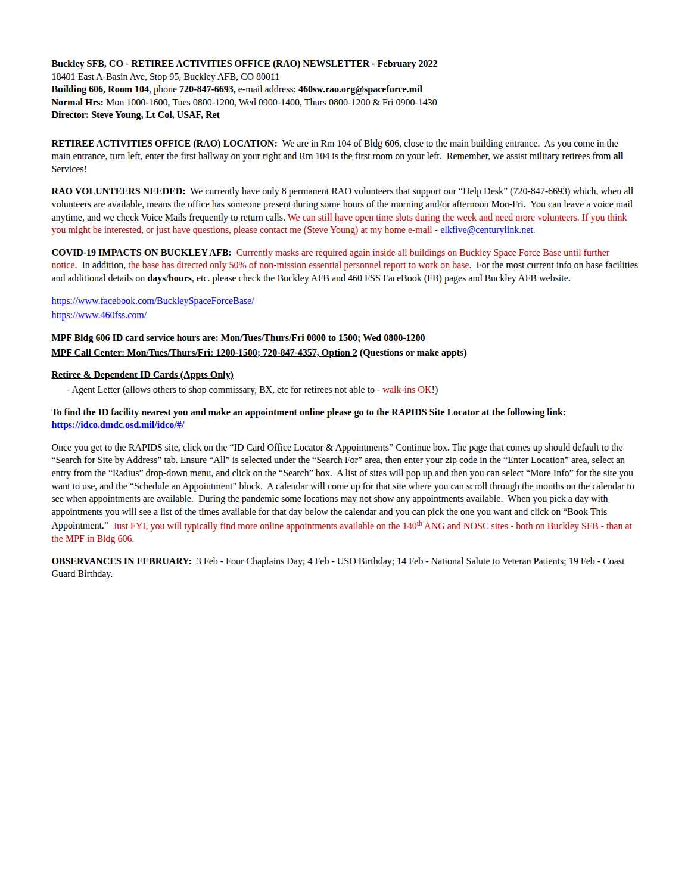Buckley SFB, CO - RETIREE ACTIVITIES OFFICE (RAO) NEWSLETTER - February 2022
18401 East A-Basin Ave, Stop 95, Buckley AFB, CO 80011
Building 606, Room 104, phone 720-847-6693, e-mail address: 460sw.rao.org@spaceforce.mil
Normal Hrs: Mon 1000-1600, Tues 0800-1200, Wed 0900-1400, Thurs 0800-1200 & Fri 0900-1430
Director: Steve Young, Lt Col, USAF, Ret
RETIREE ACTIVITIES OFFICE (RAO) LOCATION: We are in Rm 104 of Bldg 606, close to the main building entrance. As you come in the main entrance, turn left, enter the first hallway on your right and Rm 104 is the first room on your left. Remember, we assist military retirees from all Services!
RAO VOLUNTEERS NEEDED: We currently have only 8 permanent RAO volunteers that support our “Help Desk” (720-847-6693) which, when all volunteers are available, means the office has someone present during some hours of the morning and/or afternoon Mon-Fri. You can leave a voice mail anytime, and we check Voice Mails frequently to return calls. We can still have open time slots during the week and need more volunteers. If you think you might be interested, or just have questions, please contact me (Steve Young) at my home e-mail - elkfive@centurylink.net.
COVID-19 IMPACTS ON BUCKLEY AFB: Currently masks are required again inside all buildings on Buckley Space Force Base until further notice. In addition, the base has directed only 50% of non-mission essential personnel report to work on base. For the most current info on base facilities and additional details on days/hours, etc. please check the Buckley AFB and 460 FSS FaceBook (FB) pages and Buckley AFB website.
https://www.facebook.com/BuckleySpaceForceBase/
https://www.460fss.com/
MPF Bldg 606 ID card service hours are: Mon/Tues/Thurs/Fri 0800 to 1500; Wed 0800-1200
MPF Call Center: Mon/Tues/Thurs/Fri: 1200-1500; 720-847-4357, Option 2 (Questions or make appts)
Retiree & Dependent ID Cards (Appts Only)
Agent Letter (allows others to shop commissary, BX, etc for retirees not able to - walk-ins OK!)
To find the ID facility nearest you and make an appointment online please go to the RAPIDS Site Locator at the following link: https://idco.dmdc.osd.mil/idco/#/
Once you get to the RAPIDS site, click on the “ID Card Office Locator & Appointments” Continue box. The page that comes up should default to the “Search for Site by Address” tab. Ensure “All” is selected under the “Search For” area, then enter your zip code in the “Enter Location” area, select an entry from the “Radius” drop-down menu, and click on the “Search” box. A list of sites will pop up and then you can select “More Info” for the site you want to use, and the “Schedule an Appointment” block. A calendar will come up for that site where you can scroll through the months on the calendar to see when appointments are available. During the pandemic some locations may not show any appointments available. When you pick a day with appointments you will see a list of the times available for that day below the calendar and you can pick the one you want and click on “Book This Appointment.” Just FYI, you will typically find more online appointments available on the 140th ANG and NOSC sites - both on Buckley SFB - than at the MPF in Bldg 606.
OBSERVANCES IN FEBRUARY: 3 Feb - Four Chaplains Day; 4 Feb - USO Birthday; 14 Feb - National Salute to Veteran Patients; 19 Feb - Coast Guard Birthday.